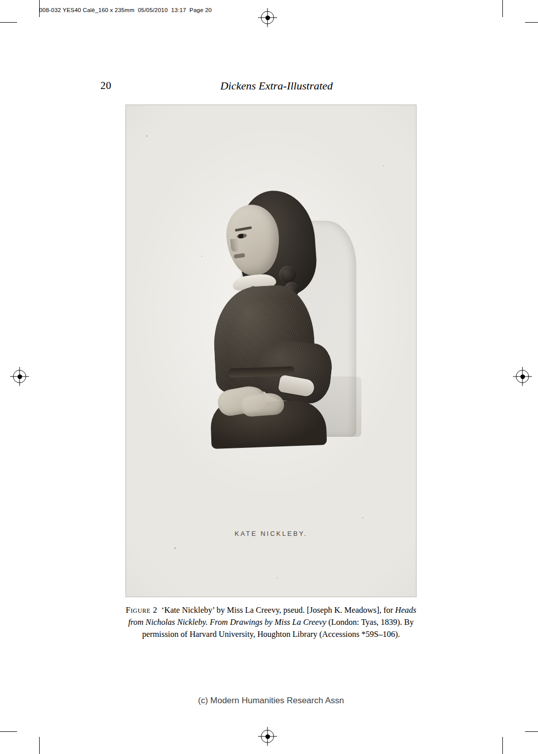008-032 YES40 Calè_160 x 235mm 05/05/2010 13:17 Page 20
20
Dickens Extra-Illustrated
KATE NICKLEBY.
Figure 2 ‘Kate Nickleby’ by Miss La Creevy, pseud. [Joseph K. Meadows], for Heads from Nicholas Nickleby. From Drawings by Miss La Creevy (London: Tyas, 1839). By permission of Harvard University, Houghton Library (Accessions *59S–106).
(c) Modern Humanities Research Assn